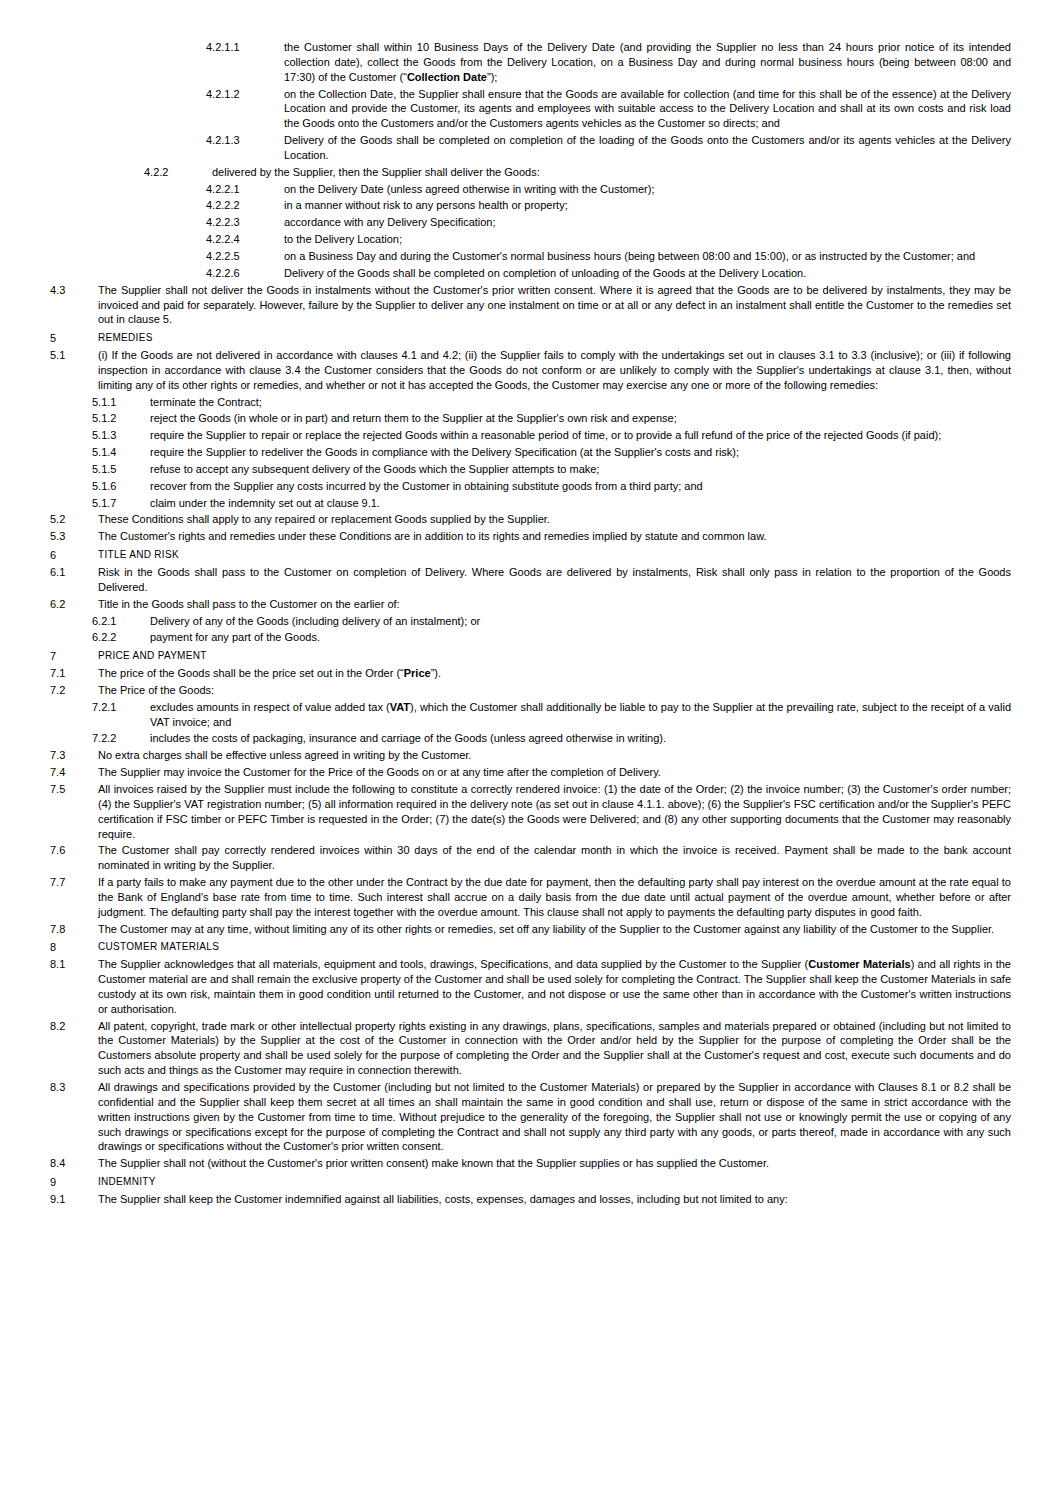4.2.1.1
the Customer shall within 10 Business Days of the Delivery Date (and providing the Supplier no less than 24 hours prior notice of its intended collection date), collect the Goods from the Delivery Location, on a Business Day and during normal business hours (being between 08:00 and 17:30) of the Customer (“Collection Date”);
4.2.1.2
on the Collection Date, the Supplier shall ensure that the Goods are available for collection (and time for this shall be of the essence) at the Delivery Location and provide the Customer, its agents and employees with suitable access to the Delivery Location and shall at its own costs and risk load the Goods onto the Customers and/or the Customers agents vehicles as the Customer so directs; and
4.2.1.3
Delivery of the Goods shall be completed on completion of the loading of the Goods onto the Customers and/or its agents vehicles at the Delivery Location.
4.2.2
delivered by the Supplier, then the Supplier shall deliver the Goods:
4.2.2.1
on the Delivery Date (unless agreed otherwise in writing with the Customer);
4.2.2.2
in a manner without risk to any persons health or property;
4.2.2.3
accordance with any Delivery Specification;
4.2.2.4
to the Delivery Location;
4.2.2.5
on a Business Day and during the Customer's normal business hours (being between 08:00 and 15:00), or as instructed by the Customer; and
4.2.2.6
Delivery of the Goods shall be completed on completion of unloading of the Goods at the Delivery Location.
4.3
The Supplier shall not deliver the Goods in instalments without the Customer's prior written consent. Where it is agreed that the Goods are to be delivered by instalments, they may be invoiced and paid for separately. However, failure by the Supplier to deliver any one instalment on time or at all or any defect in an instalment shall entitle the Customer to the remedies set out in clause 5.
5
Remedies
5.1
(i) If the Goods are not delivered in accordance with clauses 4.1 and 4.2; (ii) the Supplier fails to comply with the undertakings set out in clauses 3.1 to 3.3 (inclusive); or (iii) if following inspection in accordance with clause 3.4 the Customer considers that the Goods do not conform or are unlikely to comply with the Supplier's undertakings at clause 3.1, then, without limiting any of its other rights or remedies, and whether or not it has accepted the Goods, the Customer may exercise any one or more of the following remedies:
5.1.1
terminate the Contract;
5.1.2
reject the Goods (in whole or in part) and return them to the Supplier at the Supplier's own risk and expense;
5.1.3
require the Supplier to repair or replace the rejected Goods within a reasonable period of time, or to provide a full refund of the price of the rejected Goods (if paid);
5.1.4
require the Supplier to redeliver the Goods in compliance with the Delivery Specification (at the Supplier's costs and risk);
5.1.5
refuse to accept any subsequent delivery of the Goods which the Supplier attempts to make;
5.1.6
recover from the Supplier any costs incurred by the Customer in obtaining substitute goods from a third party; and
5.1.7
claim under the indemnity set out at clause 9.1.
5.2
These Conditions shall apply to any repaired or replacement Goods supplied by the Supplier.
5.3
The Customer's rights and remedies under these Conditions are in addition to its rights and remedies implied by statute and common law.
6
Title and risk
6.1
Risk in the Goods shall pass to the Customer on completion of Delivery. Where Goods are delivered by instalments, Risk shall only pass in relation to the proportion of the Goods Delivered.
6.2
Title in the Goods shall pass to the Customer on the earlier of:
6.2.1
Delivery of any of the Goods (including delivery of an instalment); or
6.2.2
payment for any part of the Goods.
7
Price and payment
7.1
The price of the Goods shall be the price set out in the Order (“Price”).
7.2
The Price of the Goods:
7.2.1
excludes amounts in respect of value added tax (VAT), which the Customer shall additionally be liable to pay to the Supplier at the prevailing rate, subject to the receipt of a valid VAT invoice; and
7.2.2
includes the costs of packaging, insurance and carriage of the Goods (unless agreed otherwise in writing).
7.3
No extra charges shall be effective unless agreed in writing by the Customer.
7.4
The Supplier may invoice the Customer for the Price of the Goods on or at any time after the completion of Delivery.
7.5
All invoices raised by the Supplier must include the following to constitute a correctly rendered invoice: (1) the date of the Order; (2) the invoice number; (3) the Customer's order number; (4) the Supplier's VAT registration number; (5) all information required in the delivery note (as set out in clause 4.1.1. above); (6) the Supplier's FSC certification and/or the Supplier's PEFC certification if FSC timber or PEFC Timber is requested in the Order; (7) the date(s) the Goods were Delivered; and (8) any other supporting documents that the Customer may reasonably require.
7.6
The Customer shall pay correctly rendered invoices within 30 days of the end of the calendar month in which the invoice is received. Payment shall be made to the bank account nominated in writing by the Supplier.
7.7
If a party fails to make any payment due to the other under the Contract by the due date for payment, then the defaulting party shall pay interest on the overdue amount at the rate equal to the Bank of England's base rate from time to time. Such interest shall accrue on a daily basis from the due date until actual payment of the overdue amount, whether before or after judgment. The defaulting party shall pay the interest together with the overdue amount. This clause shall not apply to payments the defaulting party disputes in good faith.
7.8
The Customer may at any time, without limiting any of its other rights or remedies, set off any liability of the Supplier to the Customer against any liability of the Customer to the Supplier.
8
Customer materials
8.1
The Supplier acknowledges that all materials, equipment and tools, drawings, Specifications, and data supplied by the Customer to the Supplier (Customer Materials) and all rights in the Customer material are and shall remain the exclusive property of the Customer and shall be used solely for completing the Contract. The Supplier shall keep the Customer Materials in safe custody at its own risk, maintain them in good condition until returned to the Customer, and not dispose or use the same other than in accordance with the Customer's written instructions or authorisation.
8.2
All patent, copyright, trade mark or other intellectual property rights existing in any drawings, plans, specifications, samples and materials prepared or obtained (including but not limited to the Customer Materials) by the Supplier at the cost of the Customer in connection with the Order and/or held by the Supplier for the purpose of completing the Order shall be the Customers absolute property and shall be used solely for the purpose of completing the Order and the Supplier shall at the Customer's request and cost, execute such documents and do such acts and things as the Customer may require in connection therewith.
8.3
All drawings and specifications provided by the Customer (including but not limited to the Customer Materials) or prepared by the Supplier in accordance with Clauses 8.1 or 8.2 shall be confidential and the Supplier shall keep them secret at all times an shall maintain the same in good condition and shall use, return or dispose of the same in strict accordance with the written instructions given by the Customer from time to time. Without prejudice to the generality of the foregoing, the Supplier shall not use or knowingly permit the use or copying of any such drawings or specifications except for the purpose of completing the Contract and shall not supply any third party with any goods, or parts thereof, made in accordance with any such drawings or specifications without the Customer's prior written consent.
8.4
The Supplier shall not (without the Customer's prior written consent) make known that the Supplier supplies or has supplied the Customer.
9
Indemnity
9.1
The Supplier shall keep the Customer indemnified against all liabilities, costs, expenses, damages and losses, including but not limited to any: